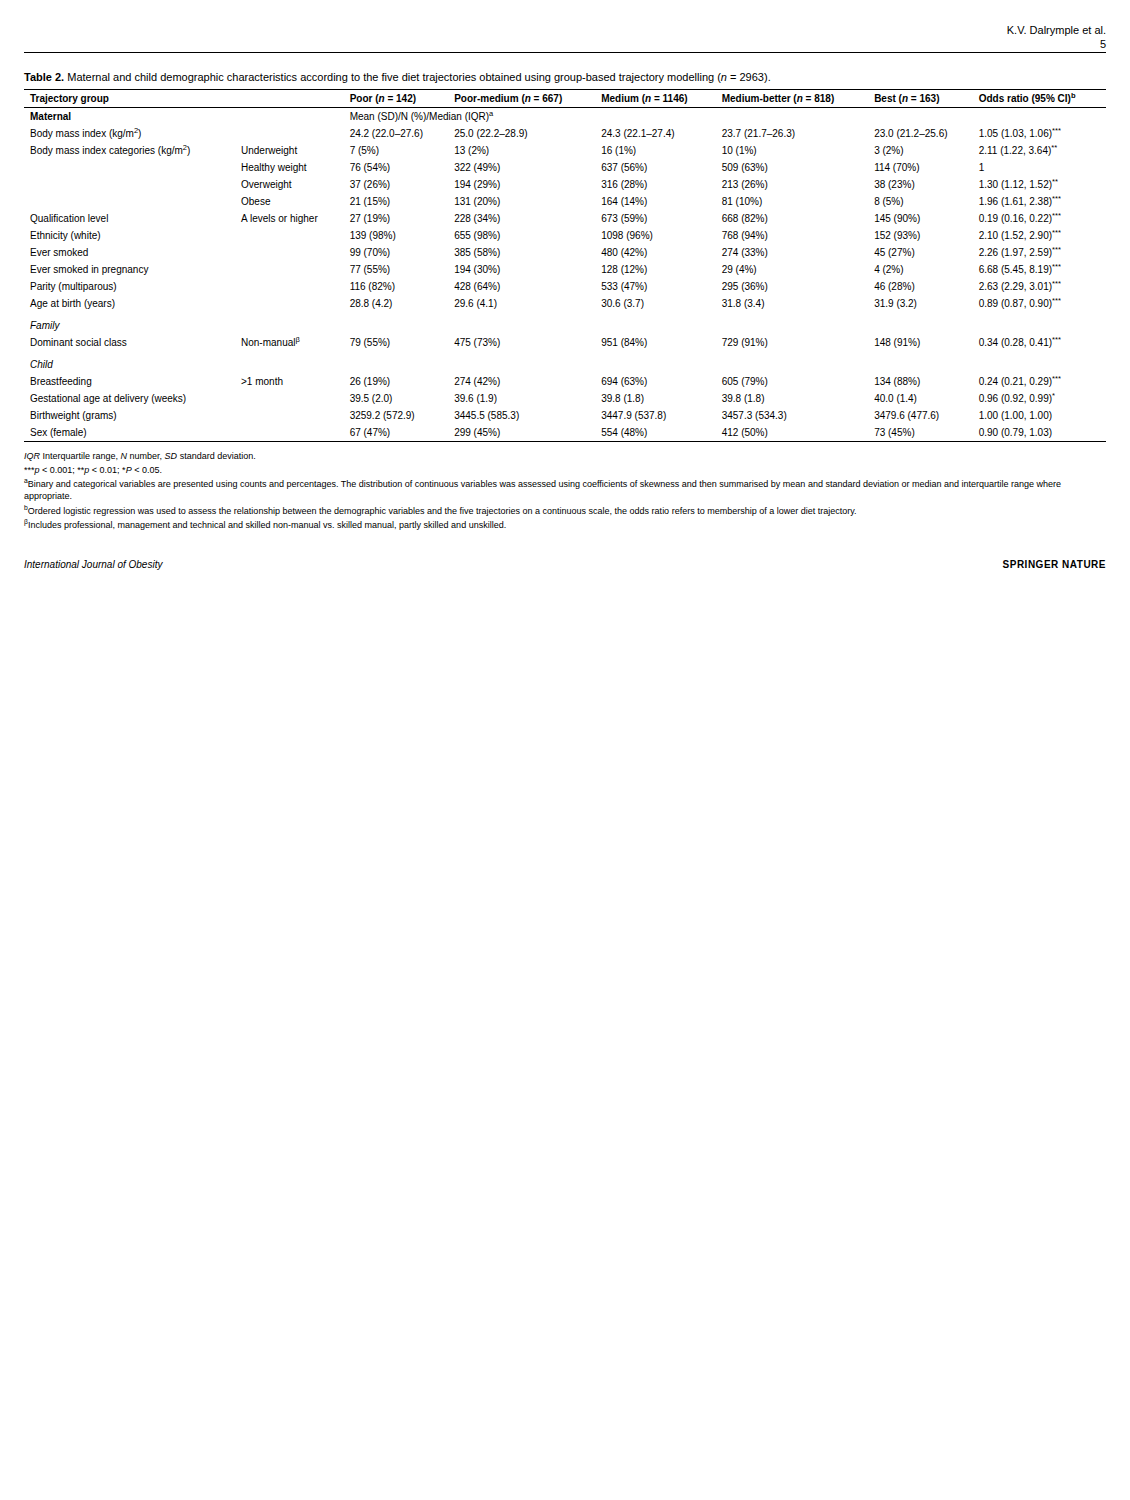K.V. Dalrymple et al.
5
Table 2. Maternal and child demographic characteristics according to the five diet trajectories obtained using group-based trajectory modelling (n = 2963).
| Trajectory group | Poor ( n = 142) | Poor-medium ( n = 667) | Medium ( n = 1146) | Medium-better ( n = 818) | Best ( n = 163) | Odds ratio (95% CI) b |
| --- | --- | --- | --- | --- | --- | --- |
| Maternal | Mean (SD)/N (%)/Median (IQR) a | |
| Body mass index (kg/m 2 ) | 24.2 (22.0–27.6) | 25.0 (22.2–28.9) | 24.3 (22.1–27.4) | 23.7 (21.7–26.3) | 23.0 (21.2–25.6) | 1.05 (1.03, 1.06) *** |
| Body mass index categories (kg/m 2 ) | Underweight | 7 (5%) | 13 (2%) | 16 (1%) | 10 (1%) | 3 (2%) | 2.11 (1.22, 3.64) ** |
| Healthy weight | 76 (54%) | 322 (49%) | 637 (56%) | 509 (63%) | 114 (70%) | 1 |
| Overweight | 37 (26%) | 194 (29%) | 316 (28%) | 213 (26%) | 38 (23%) | 1.30 (1.12, 1.52) ** |
| Obese | 21 (15%) | 131 (20%) | 164 (14%) | 81 (10%) | 8 (5%) | 1.96 (1.61, 2.38) *** |
| Qualification level | A levels or higher | 27 (19%) | 228 (34%) | 673 (59%) | 668 (82%) | 145 (90%) | 0.19 (0.16, 0.22) *** |
| Ethnicity (white) | 139 (98%) | 655 (98%) | 1098 (96%) | 768 (94%) | 152 (93%) | 2.10 (1.52, 2.90) *** |
| Ever smoked | 99 (70%) | 385 (58%) | 480 (42%) | 274 (33%) | 45 (27%) | 2.26 (1.97, 2.59) *** |
| Ever smoked in pregnancy | 77 (55%) | 194 (30%) | 128 (12%) | 29 (4%) | 4 (2%) | 6.68 (5.45, 8.19) *** |
| Parity (multiparous) | 116 (82%) | 428 (64%) | 533 (47%) | 295 (36%) | 46 (28%) | 2.63 (2.29, 3.01) *** |
| Age at birth (years) | 28.8 (4.2) | 29.6 (4.1) | 30.6 (3.7) | 31.8 (3.4) | 31.9 (3.2) | 0.89 (0.87, 0.90) *** |
| Family |
| Dominant social class | Non-manual β | 79 (55%) | 475 (73%) | 951 (84%) | 729 (91%) | 148 (91%) | 0.34 (0.28, 0.41) *** |
| Child |
| Breastfeeding | >1 month | 26 (19%) | 274 (42%) | 694 (63%) | 605 (79%) | 134 (88%) | 0.24 (0.21, 0.29) *** |
| Gestational age at delivery (weeks) | 39.5 (2.0) | 39.6 (1.9) | 39.8 (1.8) | 39.8 (1.8) | 40.0 (1.4) | 0.96 (0.92, 0.99) * |
| Birthweight (grams) | 3259.2 (572.9) | 3445.5 (585.3) | 3447.9 (537.8) | 3457.3 (534.3) | 3479.6 (477.6) | 1.00 (1.00, 1.00) |
| Sex (female) | 67 (47%) | 299 (45%) | 554 (48%) | 412 (50%) | 73 (45%) | 0.90 (0.79, 1.03) |
IQR Interquartile range, N number, SD standard deviation.
***p < 0.001; **p < 0.01; *P < 0.05.
aBinary and categorical variables are presented using counts and percentages. The distribution of continuous variables was assessed using coefficients of skewness and then summarised by mean and standard deviation or median and interquartile range where appropriate.
bOrdered logistic regression was used to assess the relationship between the demographic variables and the five trajectories on a continuous scale, the odds ratio refers to membership of a lower diet trajectory.
βIncludes professional, management and technical and skilled non-manual vs. skilled manual, partly skilled and unskilled.
International Journal of Obesity
Springer Nature